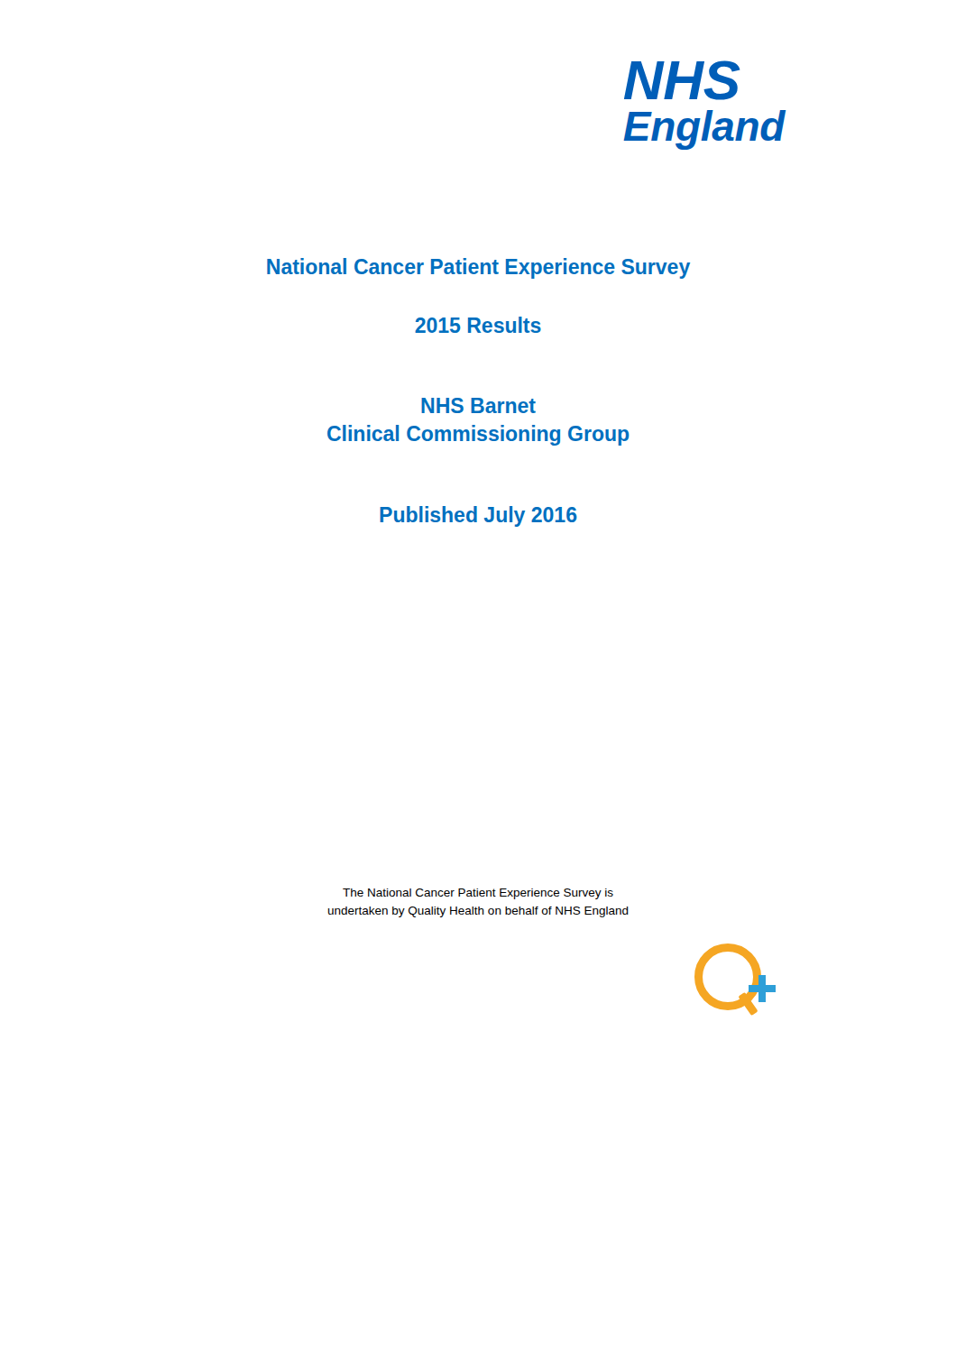NHS England
National Cancer Patient Experience Survey
2015 Results
NHS Barnet
Clinical Commissioning Group
Published July 2016
The National Cancer Patient Experience Survey is
undertaken by Quality Health on behalf of NHS England